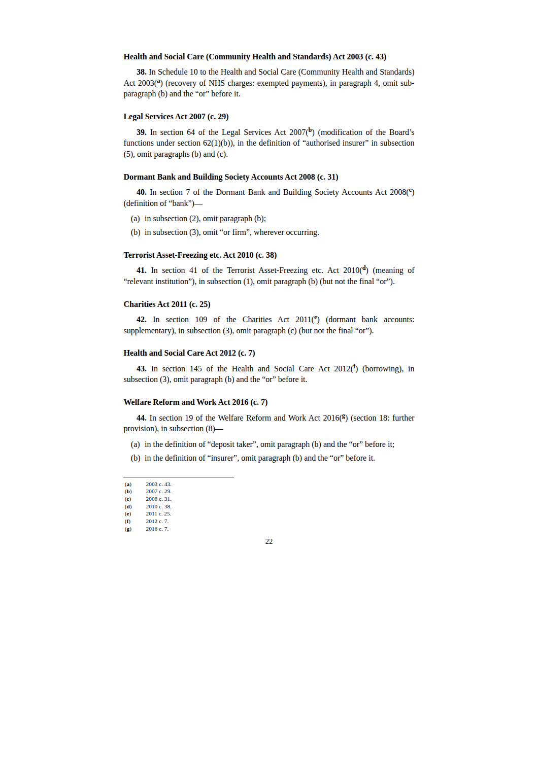Health and Social Care (Community Health and Standards) Act 2003 (c. 43)
38. In Schedule 10 to the Health and Social Care (Community Health and Standards) Act 2003(a) (recovery of NHS charges: exempted payments), in paragraph 4, omit sub-paragraph (b) and the “or” before it.
Legal Services Act 2007 (c. 29)
39. In section 64 of the Legal Services Act 2007(b) (modification of the Board’s functions under section 62(1)(b)), in the definition of “authorised insurer” in subsection (5), omit paragraphs (b) and (c).
Dormant Bank and Building Society Accounts Act 2008 (c. 31)
40. In section 7 of the Dormant Bank and Building Society Accounts Act 2008(c) (definition of “bank”)—
(a) in subsection (2), omit paragraph (b);
(b) in subsection (3), omit “or firm”, wherever occurring.
Terrorist Asset-Freezing etc. Act 2010 (c. 38)
41. In section 41 of the Terrorist Asset-Freezing etc. Act 2010(d) (meaning of “relevant institution”), in subsection (1), omit paragraph (b) (but not the final “or”).
Charities Act 2011 (c. 25)
42. In section 109 of the Charities Act 2011(e) (dormant bank accounts: supplementary), in subsection (3), omit paragraph (c) (but not the final “or”).
Health and Social Care Act 2012 (c. 7)
43. In section 145 of the Health and Social Care Act 2012(f) (borrowing), in subsection (3), omit paragraph (b) and the “or” before it.
Welfare Reform and Work Act 2016 (c. 7)
44. In section 19 of the Welfare Reform and Work Act 2016(g) (section 18: further provision), in subsection (8)—
(a) in the definition of “deposit taker”, omit paragraph (b) and the “or” before it;
(b) in the definition of “insurer”, omit paragraph (b) and the “or” before it.
| ( a ) | 2003 c. 43. |
| ( b ) | 2007 c. 29. |
| ( c ) | 2008 c. 31. |
| ( d ) | 2010 c. 38. |
| ( e ) | 2011 c. 25. |
| ( f ) | 2012 c. 7. |
| ( g ) | 2016 c. 7. |
22